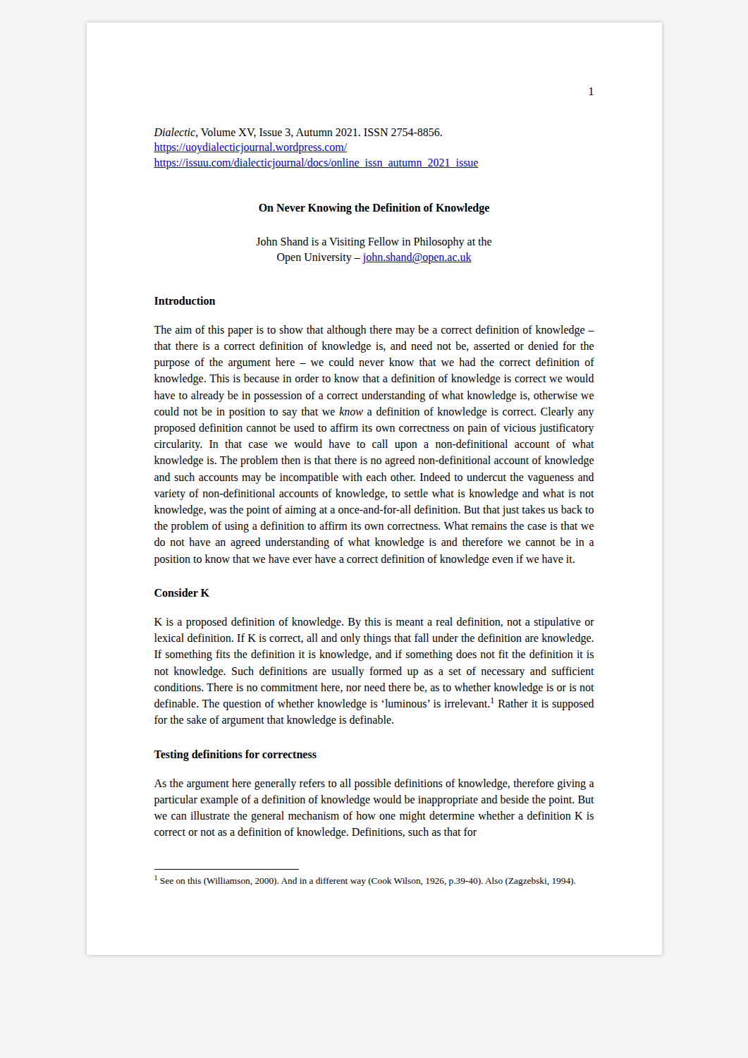1
Dialectic, Volume XV, Issue 3, Autumn 2021. ISSN 2754-8856.
https://uoydialecticjournal.wordpress.com/
https://issuu.com/dialecticjournal/docs/online_issn_autumn_2021_issue
On Never Knowing the Definition of Knowledge
John Shand is a Visiting Fellow in Philosophy at the
Open University – john.shand@open.ac.uk
Introduction
The aim of this paper is to show that although there may be a correct definition of knowledge – that there is a correct definition of knowledge is, and need not be, asserted or denied for the purpose of the argument here – we could never know that we had the correct definition of knowledge. This is because in order to know that a definition of knowledge is correct we would have to already be in possession of a correct understanding of what knowledge is, otherwise we could not be in position to say that we know a definition of knowledge is correct. Clearly any proposed definition cannot be used to affirm its own correctness on pain of vicious justificatory circularity. In that case we would have to call upon a non-definitional account of what knowledge is. The problem then is that there is no agreed non-definitional account of knowledge and such accounts may be incompatible with each other. Indeed to undercut the vagueness and variety of non-definitional accounts of knowledge, to settle what is knowledge and what is not knowledge, was the point of aiming at a once-and-for-all definition. But that just takes us back to the problem of using a definition to affirm its own correctness. What remains the case is that we do not have an agreed understanding of what knowledge is and therefore we cannot be in a position to know that we have ever have a correct definition of knowledge even if we have it.
Consider K
K is a proposed definition of knowledge. By this is meant a real definition, not a stipulative or lexical definition. If K is correct, all and only things that fall under the definition are knowledge. If something fits the definition it is knowledge, and if something does not fit the definition it is not knowledge. Such definitions are usually formed up as a set of necessary and sufficient conditions. There is no commitment here, nor need there be, as to whether knowledge is or is not definable. The question of whether knowledge is ‘luminous’ is irrelevant.1 Rather it is supposed for the sake of argument that knowledge is definable.
Testing definitions for correctness
As the argument here generally refers to all possible definitions of knowledge, therefore giving a particular example of a definition of knowledge would be inappropriate and beside the point. But we can illustrate the general mechanism of how one might determine whether a definition K is correct or not as a definition of knowledge. Definitions, such as that for
1 See on this (Williamson, 2000). And in a different way (Cook Wilson, 1926, p.39-40). Also (Zagzebski, 1994).